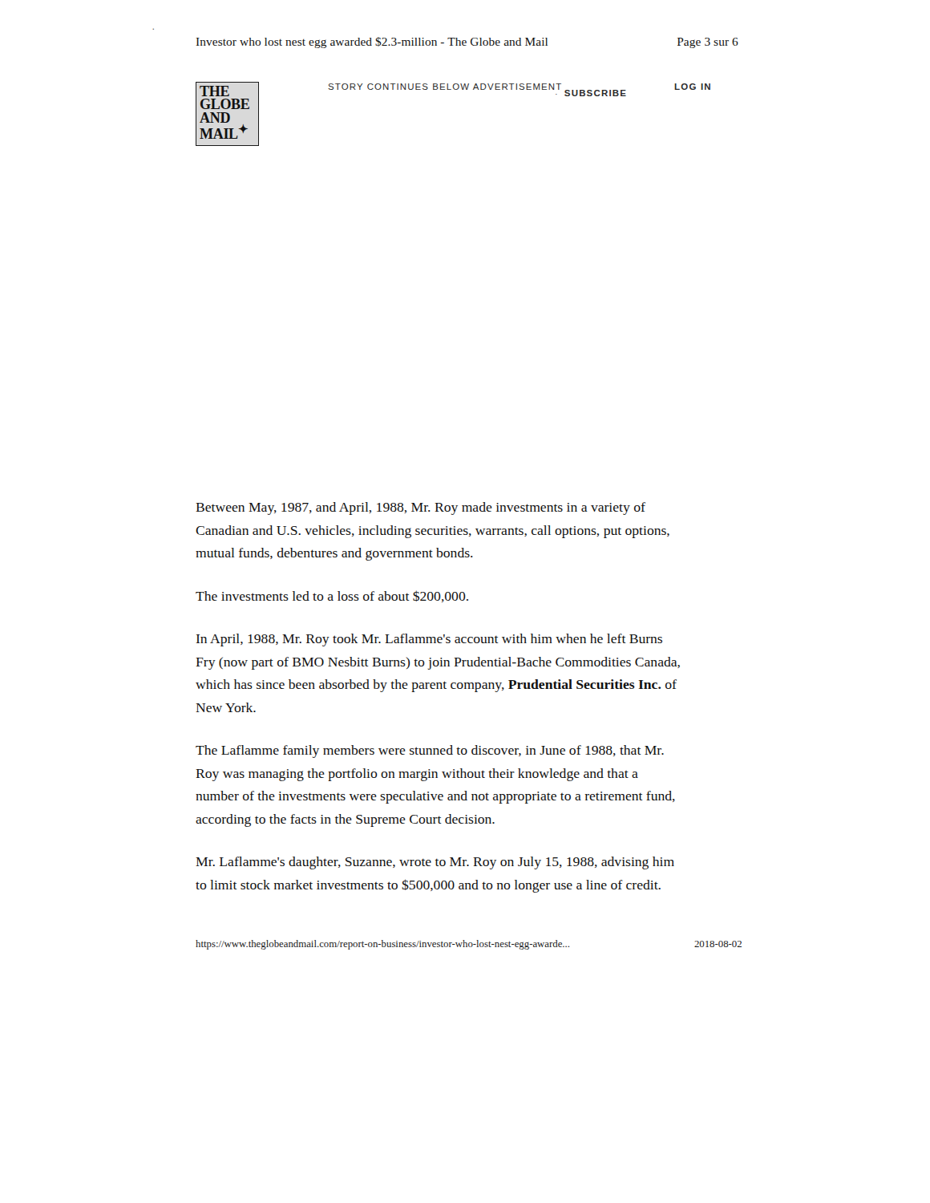·
 
Investor who lost nest egg awarded $2.3-million - The Globe and Mail
Page 3 sur 6
THE GLOBE AND MAIL✦
STORY CONTINUES BELOW ADVERTISEMENT
·SUBSCRIBE
LOG IN
Between May, 1987, and April, 1988, Mr. Roy made investments in a variety of Canadian and U.S. vehicles, including securities, warrants, call options, put options, mutual funds, debentures and government bonds.
The investments led to a loss of about $200,000.
In April, 1988, Mr. Roy took Mr. Laflamme's account with him when he left Burns Fry (now part of BMO Nesbitt Burns) to join Prudential-Bache Commodities Canada, which has since been absorbed by the parent company, Prudential Securities Inc. of New York.
The Laflamme family members were stunned to discover, in June of 1988, that Mr. Roy was managing the portfolio on margin without their knowledge and that a number of the investments were speculative and not appropriate to a retirement fund, according to the facts in the Supreme Court decision.
Mr. Laflamme's daughter, Suzanne, wrote to Mr. Roy on July 15, 1988, advising him to limit stock market investments to $500,000 and to no longer use a line of credit.
https://www.theglobeandmail.com/report-on-business/investor-who-lost-nest-egg-awarde...
2018-08-02